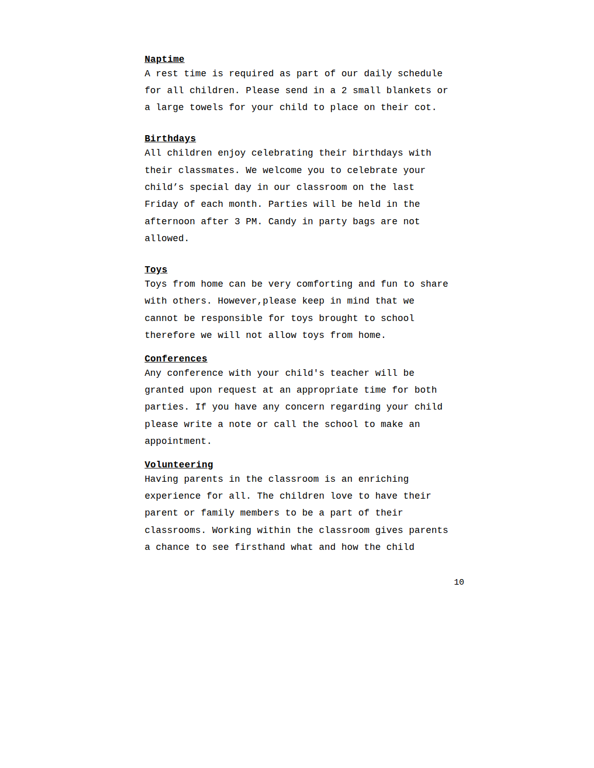Naptime
A rest time is required as part of our daily schedule for all children. Please send in a 2 small blankets or a large towels for your child to place on their cot.
Birthdays
All children enjoy celebrating their birthdays with their classmates. We welcome you to celebrate your child’s special day in our classroom on the last Friday of each month. Parties will be held in the afternoon after 3 PM. Candy in party bags are not allowed.
Toys
Toys from home can be very comforting and fun to share with others. However,please keep in mind that we cannot be responsible for toys brought to school therefore we will not allow toys from home.
Conferences
Any conference with your child's teacher will be granted upon request at an appropriate time for both parties. If you have any concern regarding your child please write a note or call the school to make an appointment.
Volunteering
Having parents in the classroom is an enriching experience for all. The children love to have their parent or family members to be a part of their classrooms. Working within the classroom gives parents a chance to see firsthand what and how the child
10